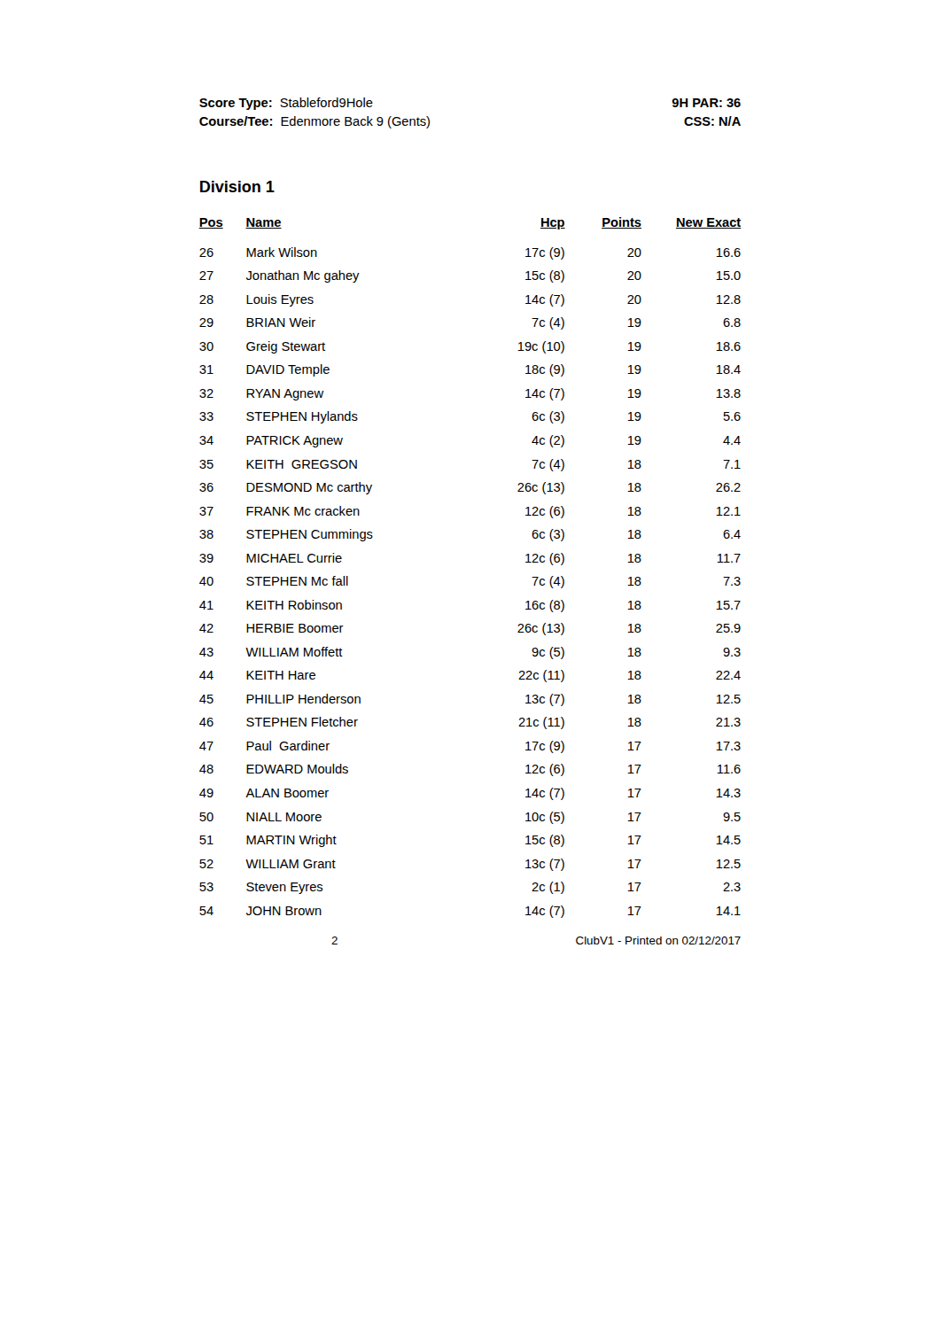| Score Type: Stableford9Hole | 9H PAR: 36 |
| Course/Tee: Edenmore Back 9 (Gents) | CSS: N/A |
Division 1
| Pos | Name | Hcp | Points | New Exact |
| --- | --- | --- | --- | --- |
| 26 | Mark Wilson | 17c (9) | 20 | 16.6 |
| 27 | Jonathan Mc gahey | 15c (8) | 20 | 15.0 |
| 28 | Louis Eyres | 14c (7) | 20 | 12.8 |
| 29 | BRIAN Weir | 7c (4) | 19 | 6.8 |
| 30 | Greig Stewart | 19c (10) | 19 | 18.6 |
| 31 | DAVID Temple | 18c (9) | 19 | 18.4 |
| 32 | RYAN Agnew | 14c (7) | 19 | 13.8 |
| 33 | STEPHEN Hylands | 6c (3) | 19 | 5.6 |
| 34 | PATRICK Agnew | 4c (2) | 19 | 4.4 |
| 35 | KEITH GREGSON | 7c (4) | 18 | 7.1 |
| 36 | DESMOND Mc carthy | 26c (13) | 18 | 26.2 |
| 37 | FRANK Mc cracken | 12c (6) | 18 | 12.1 |
| 38 | STEPHEN Cummings | 6c (3) | 18 | 6.4 |
| 39 | MICHAEL Currie | 12c (6) | 18 | 11.7 |
| 40 | STEPHEN Mc fall | 7c (4) | 18 | 7.3 |
| 41 | KEITH Robinson | 16c (8) | 18 | 15.7 |
| 42 | HERBIE Boomer | 26c (13) | 18 | 25.9 |
| 43 | WILLIAM Moffett | 9c (5) | 18 | 9.3 |
| 44 | KEITH Hare | 22c (11) | 18 | 22.4 |
| 45 | PHILLIP Henderson | 13c (7) | 18 | 12.5 |
| 46 | STEPHEN Fletcher | 21c (11) | 18 | 21.3 |
| 47 | Paul Gardiner | 17c (9) | 17 | 17.3 |
| 48 | EDWARD Moulds | 12c (6) | 17 | 11.6 |
| 49 | ALAN Boomer | 14c (7) | 17 | 14.3 |
| 50 | NIALL Moore | 10c (5) | 17 | 9.5 |
| 51 | MARTIN Wright | 15c (8) | 17 | 14.5 |
| 52 | WILLIAM Grant | 13c (7) | 17 | 12.5 |
| 53 | Steven Eyres | 2c (1) | 17 | 2.3 |
| 54 | JOHN Brown | 14c (7) | 17 | 14.1 |
| 2 | ClubV1 - Printed on 02/12/2017 |